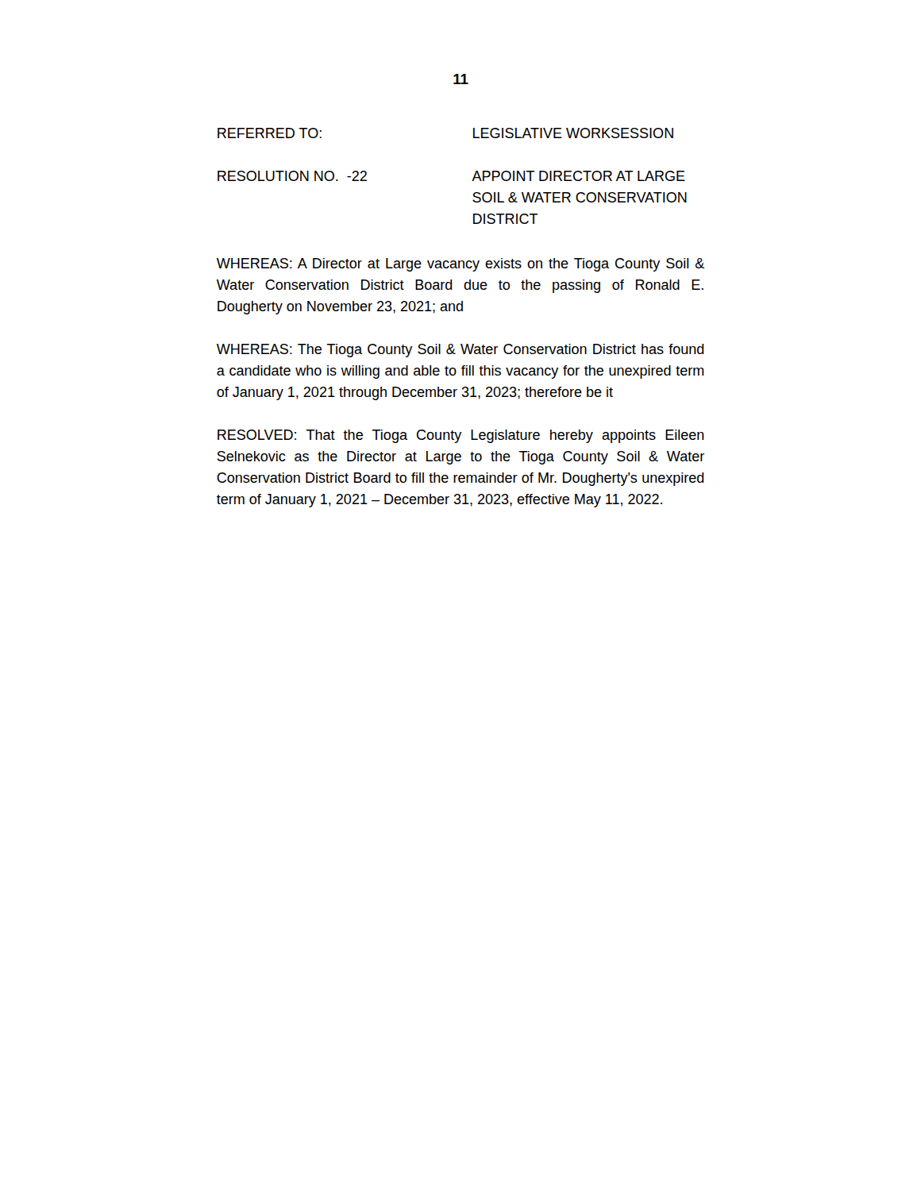11
REFERRED TO:
LEGISLATIVE WORKSESSION
RESOLUTION NO. -22
APPOINT DIRECTOR AT LARGE SOIL & WATER CONSERVATION DISTRICT
WHEREAS: A Director at Large vacancy exists on the Tioga County Soil & Water Conservation District Board due to the passing of Ronald E. Dougherty on November 23, 2021; and
WHEREAS: The Tioga County Soil & Water Conservation District has found a candidate who is willing and able to fill this vacancy for the unexpired term of January 1, 2021 through December 31, 2023; therefore be it
RESOLVED: That the Tioga County Legislature hereby appoints Eileen Selnekovic as the Director at Large to the Tioga County Soil & Water Conservation District Board to fill the remainder of Mr. Dougherty's unexpired term of January 1, 2021 – December 31, 2023, effective May 11, 2022.